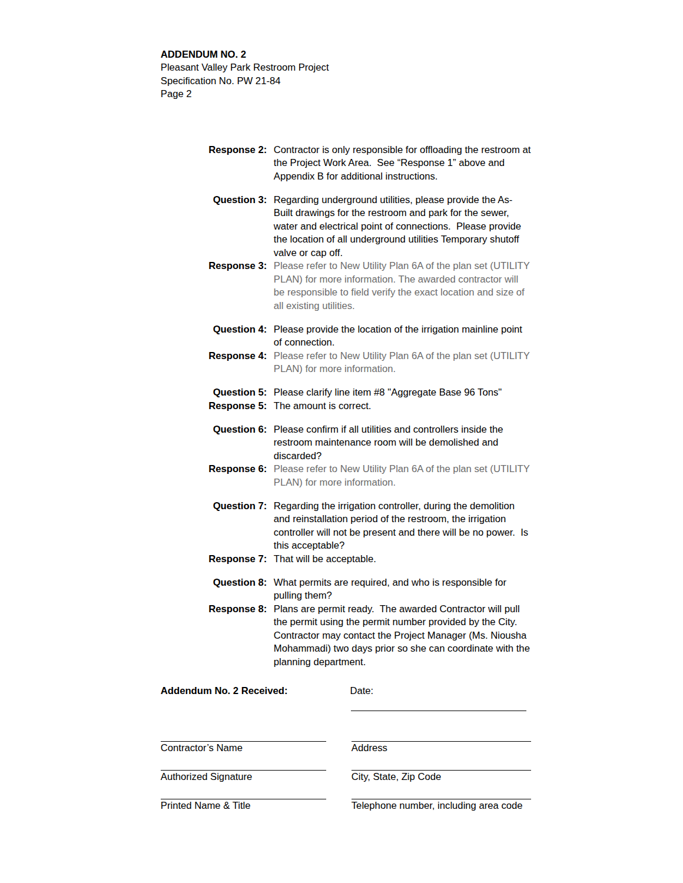ADDENDUM NO. 2
Pleasant Valley Park Restroom Project
Specification No. PW 21-84
Page 2
Response 2:
Contractor is only responsible for offloading the restroom at the Project Work Area. See “Response 1” above and Appendix B for additional instructions.
Question 3:
Regarding underground utilities, please provide the As-Built drawings for the restroom and park for the sewer, water and electrical point of connections. Please provide the location of all underground utilities Temporary shutoff valve or cap off.
Response 3:
Please refer to New Utility Plan 6A of the plan set (UTILITY PLAN) for more information. The awarded contractor will be responsible to field verify the exact location and size of all existing utilities.
Question 4:
Please provide the location of the irrigation mainline point of connection.
Response 4:
Please refer to New Utility Plan 6A of the plan set (UTILITY PLAN) for more information.
Question 5:
Please clarify line item #8 "Aggregate Base 96 Tons"
Response 5:
The amount is correct.
Question 6:
Please confirm if all utilities and controllers inside the restroom maintenance room will be demolished and discarded?
Response 6:
Please refer to New Utility Plan 6A of the plan set (UTILITY PLAN) for more information.
Question 7:
Regarding the irrigation controller, during the demolition and reinstallation period of the restroom, the irrigation controller will not be present and there will be no power. Is this acceptable?
Response 7:
That will be acceptable.
Question 8:
What permits are required, and who is responsible for pulling them?
Response 8:
Plans are permit ready. The awarded Contractor will pull the permit using the permit number provided by the City. Contractor may contact the Project Manager (Ms. Niousha Mohammadi) two days prior so she can coordinate with the planning department.
Addendum No. 2 Received:
Date:
| Contractor’s Name | Address |
| Authorized Signature | City, State, Zip Code |
| Printed Name & Title | Telephone number, including area code |